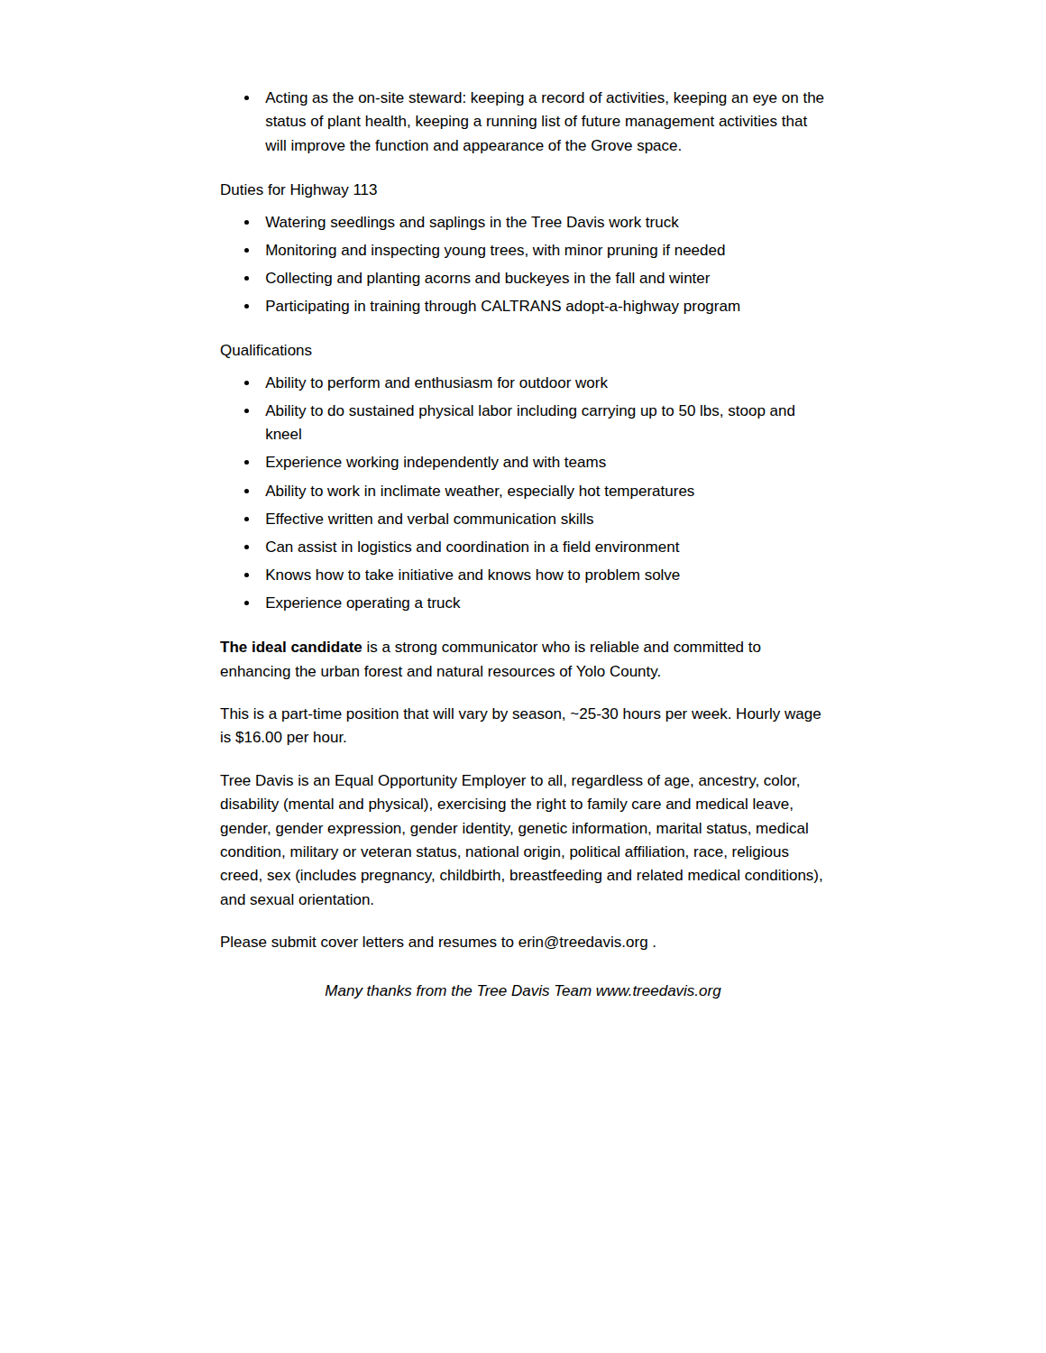Acting as the on-site steward: keeping a record of activities, keeping an eye on the status of plant health, keeping a running list of future management activities that will improve the function and appearance of the Grove space.
Duties for Highway 113
Watering seedlings and saplings in the Tree Davis work truck
Monitoring and inspecting young trees, with minor pruning if needed
Collecting and planting acorns and buckeyes in the fall and winter
Participating in training through CALTRANS adopt-a-highway program
Qualifications
Ability to perform and enthusiasm for outdoor work
Ability to do sustained physical labor including carrying up to 50 lbs, stoop and kneel
Experience working independently and with teams
Ability to work in inclimate weather, especially hot temperatures
Effective written and verbal communication skills
Can assist in logistics and coordination in a field environment
Knows how to take initiative and knows how to problem solve
Experience operating a truck
The ideal candidate is a strong communicator who is reliable and committed to enhancing the urban forest and natural resources of Yolo County.
This is a part-time position that will vary by season, ~25-30 hours per week. Hourly wage is $16.00 per hour.
Tree Davis is an Equal Opportunity Employer to all, regardless of age, ancestry, color, disability (mental and physical), exercising the right to family care and medical leave, gender, gender expression, gender identity, genetic information, marital status, medical condition, military or veteran status, national origin, political affiliation, race, religious creed, sex (includes pregnancy, childbirth, breastfeeding and related medical conditions), and sexual orientation.
Please submit cover letters and resumes to erin@treedavis.org .
Many thanks from the Tree Davis Team www.treedavis.org